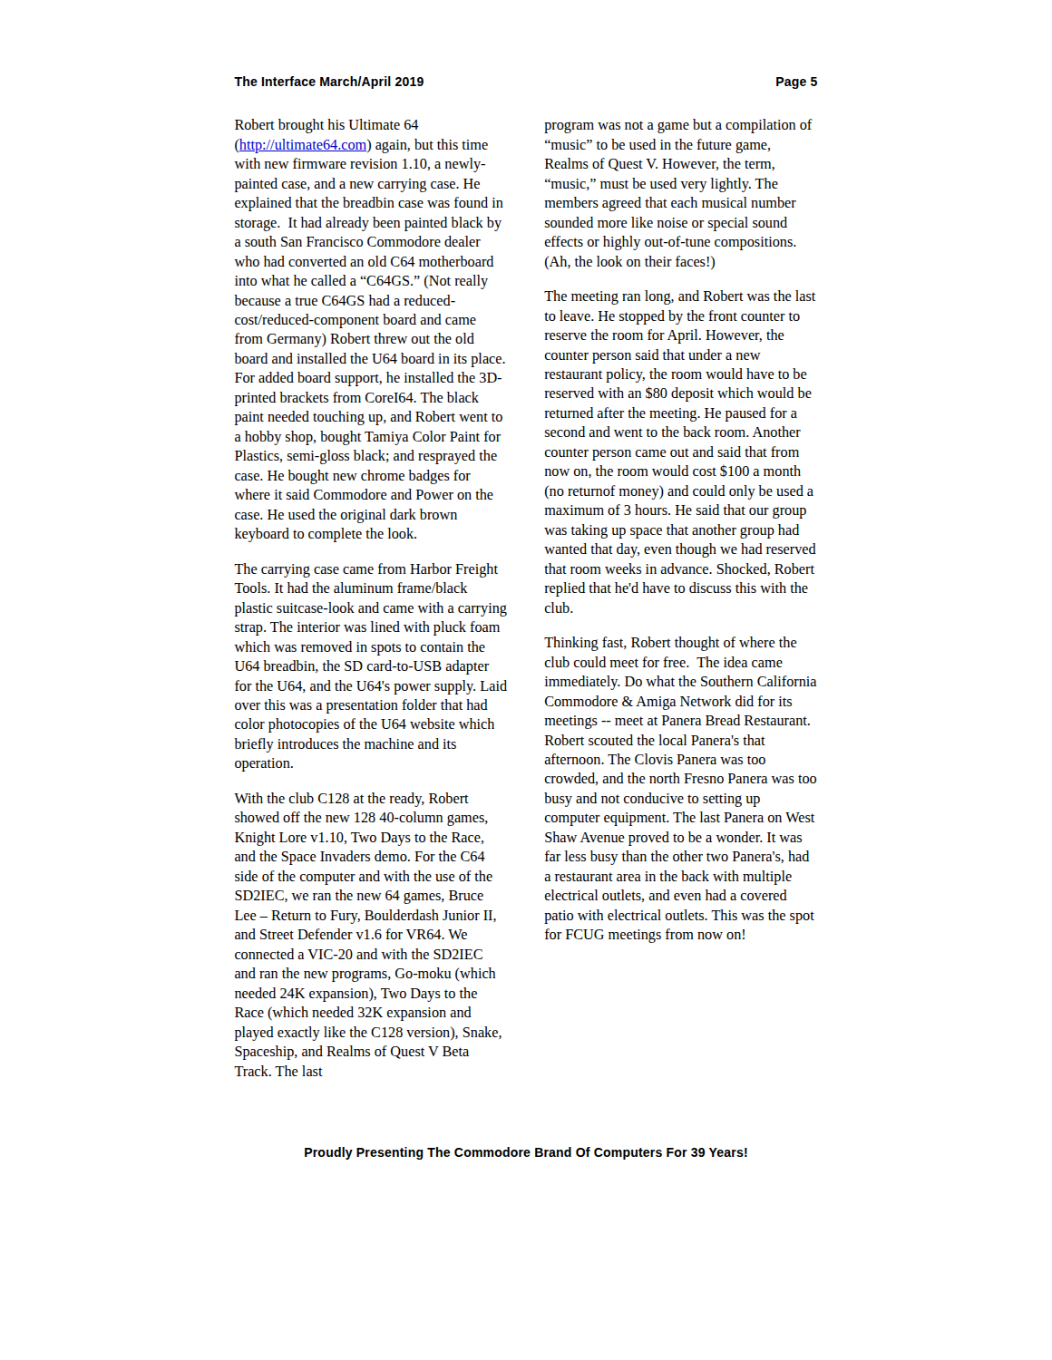The Interface March/April 2019 Page 5
Robert brought his Ultimate 64 (http://ultimate64.com) again, but this time with new firmware revision 1.10, a newly-painted case, and a new carrying case. He explained that the breadbin case was found in storage. It had already been painted black by a south San Francisco Commodore dealer who had converted an old C64 motherboard into what he called a “C64GS.” (Not really because a true C64GS had a reduced-cost/reduced-component board and came from Germany) Robert threw out the old board and installed the U64 board in its place. For added board support, he installed the 3D-printed brackets from CoreI64. The black paint needed touching up, and Robert went to a hobby shop, bought Tamiya Color Paint for Plastics, semi-gloss black; and resprayed the case. He bought new chrome badges for where it said Commodore and Power on the case. He used the original dark brown keyboard to complete the look.
The carrying case came from Harbor Freight Tools. It had the aluminum frame/black plastic suitcase-look and came with a carrying strap. The interior was lined with pluck foam which was removed in spots to contain the U64 breadbin, the SD card-to-USB adapter for the U64, and the U64's power supply. Laid over this was a presentation folder that had color photocopies of the U64 website which briefly introduces the machine and its operation.
With the club C128 at the ready, Robert showed off the new 128 40-column games, Knight Lore v1.10, Two Days to the Race, and the Space Invaders demo. For the C64 side of the computer and with the use of the SD2IEC, we ran the new 64 games, Bruce Lee – Return to Fury, Boulderdash Junior II, and Street Defender v1.6 for VR64. We connected a VIC-20 and with the SD2IEC and ran the new programs, Go-moku (which needed 24K expansion), Two Days to the Race (which needed 32K expansion and played exactly like the C128 version), Snake, Spaceship, and Realms of Quest V Beta Track. The last
program was not a game but a compilation of “music” to be used in the future game, Realms of Quest V. However, the term, “music,” must be used very lightly. The members agreed that each musical number sounded more like noise or special sound effects or highly out-of-tune compositions. (Ah, the look on their faces!)
The meeting ran long, and Robert was the last to leave. He stopped by the front counter to reserve the room for April. However, the counter person said that under a new restaurant policy, the room would have to be reserved with an $80 deposit which would be returned after the meeting. He paused for a second and went to the back room. Another counter person came out and said that from now on, the room would cost $100 a month (no returnof money) and could only be used a maximum of 3 hours. He said that our group was taking up space that another group had wanted that day, even though we had reserved that room weeks in advance. Shocked, Robert replied that he'd have to discuss this with the club.
Thinking fast, Robert thought of where the club could meet for free. The idea came immediately. Do what the Southern California Commodore & Amiga Network did for its meetings -- meet at Panera Bread Restaurant. Robert scouted the local Panera's that afternoon. The Clovis Panera was too crowded, and the north Fresno Panera was too busy and not conducive to setting up computer equipment. The last Panera on West Shaw Avenue proved to be a wonder. It was far less busy than the other two Panera's, had a restaurant area in the back with multiple electrical outlets, and even had a covered patio with electrical outlets. This was the spot for FCUG meetings from now on!
Proudly Presenting The Commodore Brand Of Computers For 39 Years!